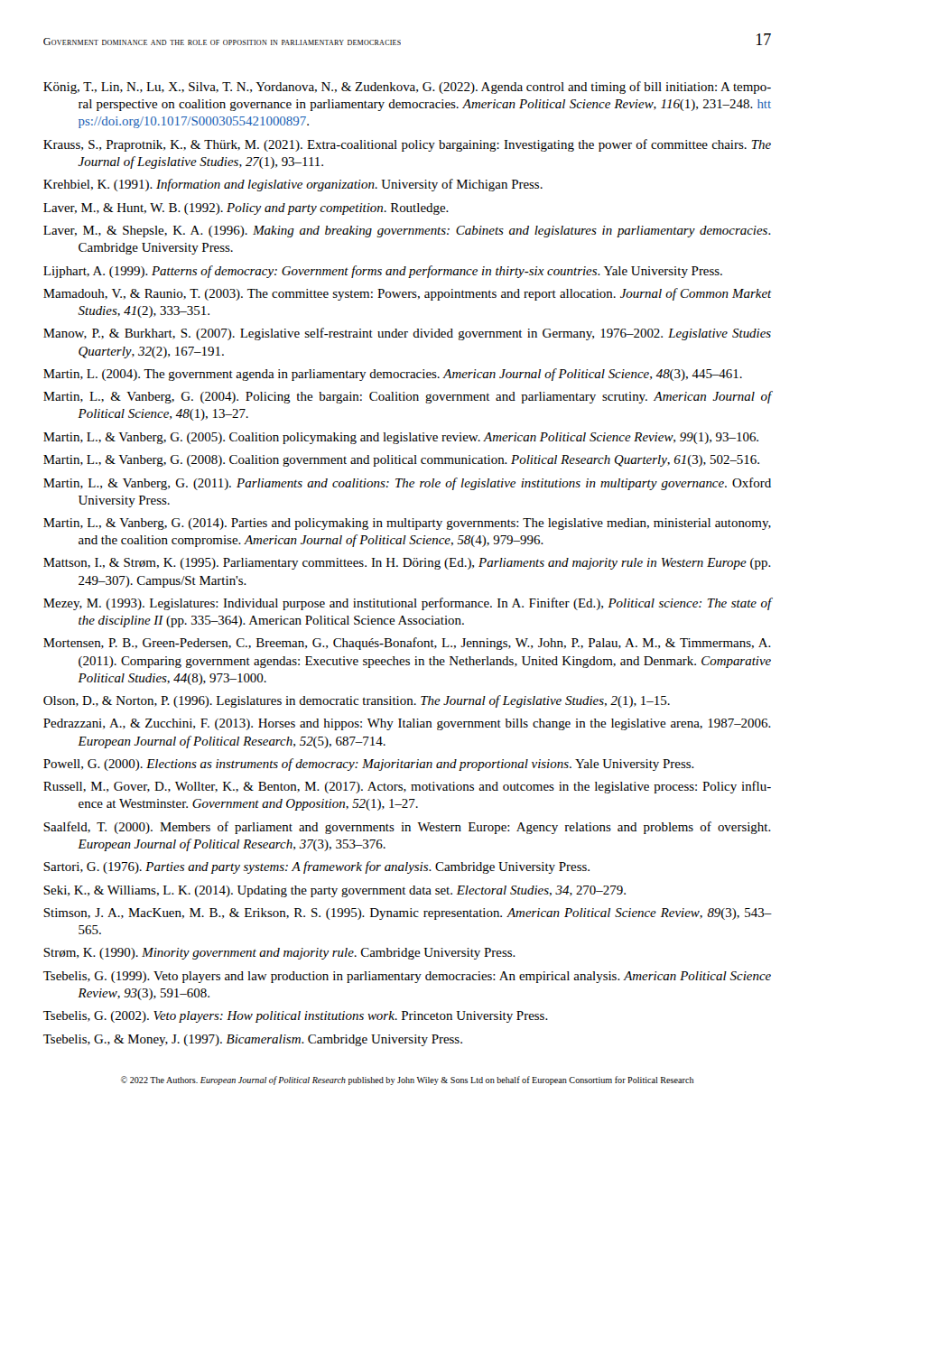Government dominance and the role of opposition in parliamentary democracies 17
König, T., Lin, N., Lu, X., Silva, T. N., Yordanova, N., & Zudenkova, G. (2022). Agenda control and timing of bill initiation: A temporal perspective on coalition governance in parliamentary democracies. American Political Science Review, 116(1), 231–248. https://doi.org/10.1017/S0003055421000897.
Krauss, S., Praprotnik, K., & Thürk, M. (2021). Extra-coalitional policy bargaining: Investigating the power of committee chairs. The Journal of Legislative Studies, 27(1), 93–111.
Krehbiel, K. (1991). Information and legislative organization. University of Michigan Press.
Laver, M., & Hunt, W. B. (1992). Policy and party competition. Routledge.
Laver, M., & Shepsle, K. A. (1996). Making and breaking governments: Cabinets and legislatures in parliamentary democracies. Cambridge University Press.
Lijphart, A. (1999). Patterns of democracy: Government forms and performance in thirty-six countries. Yale University Press.
Mamadouh, V., & Raunio, T. (2003). The committee system: Powers, appointments and report allocation. Journal of Common Market Studies, 41(2), 333–351.
Manow, P., & Burkhart, S. (2007). Legislative self-restraint under divided government in Germany, 1976–2002. Legislative Studies Quarterly, 32(2), 167–191.
Martin, L. (2004). The government agenda in parliamentary democracies. American Journal of Political Science, 48(3), 445–461.
Martin, L., & Vanberg, G. (2004). Policing the bargain: Coalition government and parliamentary scrutiny. American Journal of Political Science, 48(1), 13–27.
Martin, L., & Vanberg, G. (2005). Coalition policymaking and legislative review. American Political Science Review, 99(1), 93–106.
Martin, L., & Vanberg, G. (2008). Coalition government and political communication. Political Research Quarterly, 61(3), 502–516.
Martin, L., & Vanberg, G. (2011). Parliaments and coalitions: The role of legislative institutions in multiparty governance. Oxford University Press.
Martin, L., & Vanberg, G. (2014). Parties and policymaking in multiparty governments: The legislative median, ministerial autonomy, and the coalition compromise. American Journal of Political Science, 58(4), 979–996.
Mattson, I., & Strøm, K. (1995). Parliamentary committees. In H. Döring (Ed.), Parliaments and majority rule in Western Europe (pp. 249–307). Campus/St Martin's.
Mezey, M. (1993). Legislatures: Individual purpose and institutional performance. In A. Finifter (Ed.), Political science: The state of the discipline II (pp. 335–364). American Political Science Association.
Mortensen, P. B., Green-Pedersen, C., Breeman, G., Chaqués-Bonafont, L., Jennings, W., John, P., Palau, A. M., & Timmermans, A. (2011). Comparing government agendas: Executive speeches in the Netherlands, United Kingdom, and Denmark. Comparative Political Studies, 44(8), 973–1000.
Olson, D., & Norton, P. (1996). Legislatures in democratic transition. The Journal of Legislative Studies, 2(1), 1–15.
Pedrazzani, A., & Zucchini, F. (2013). Horses and hippos: Why Italian government bills change in the legislative arena, 1987–2006. European Journal of Political Research, 52(5), 687–714.
Powell, G. (2000). Elections as instruments of democracy: Majoritarian and proportional visions. Yale University Press.
Russell, M., Gover, D., Wollter, K., & Benton, M. (2017). Actors, motivations and outcomes in the legislative process: Policy influence at Westminster. Government and Opposition, 52(1), 1–27.
Saalfeld, T. (2000). Members of parliament and governments in Western Europe: Agency relations and problems of oversight. European Journal of Political Research, 37(3), 353–376.
Sartori, G. (1976). Parties and party systems: A framework for analysis. Cambridge University Press.
Seki, K., & Williams, L. K. (2014). Updating the party government data set. Electoral Studies, 34, 270–279.
Stimson, J. A., MacKuen, M. B., & Erikson, R. S. (1995). Dynamic representation. American Political Science Review, 89(3), 543–565.
Strøm, K. (1990). Minority government and majority rule. Cambridge University Press.
Tsebelis, G. (1999). Veto players and law production in parliamentary democracies: An empirical analysis. American Political Science Review, 93(3), 591–608.
Tsebelis, G. (2002). Veto players: How political institutions work. Princeton University Press.
Tsebelis, G., & Money, J. (1997). Bicameralism. Cambridge University Press.
© 2022 The Authors. European Journal of Political Research published by John Wiley & Sons Ltd on behalf of European Consortium for Political Research